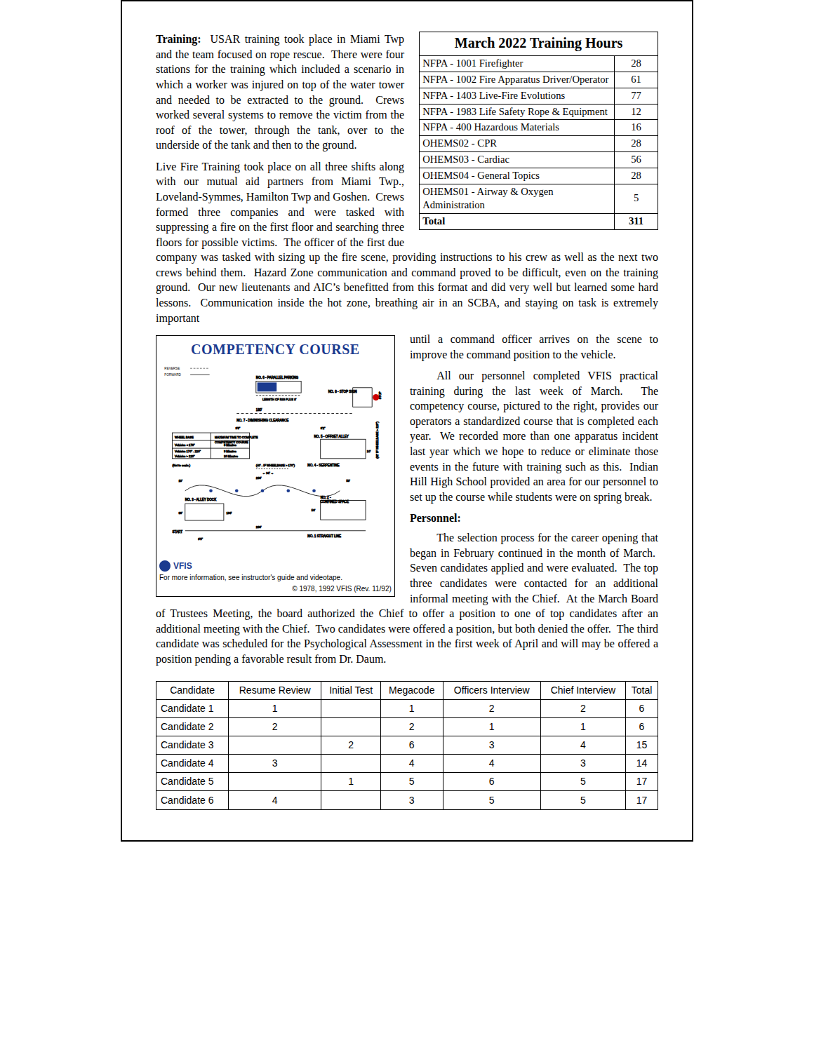March 2022 Training Hours
| NFPA - 1001 Firefighter | 28 |
| NFPA - 1002 Fire Apparatus Driver/Operator | 61 |
| NFPA - 1403 Live-Fire Evolutions | 77 |
| NFPA - 1983 Life Safety Rope & Equipment | 12 |
| NFPA - 400 Hazardous Materials | 16 |
| OHEMS02 - CPR | 28 |
| OHEMS03 - Cardiac | 56 |
| OHEMS04 - General Topics | 28 |
| OHEMS01 - Airway & Oxygen Administration | 5 |
| Total | 311 |
Training: USAR training took place in Miami Twp and the team focused on rope rescue. There were four stations for the training which included a scenario in which a worker was injured on top of the water tower and needed to be extracted to the ground. Crews worked several systems to remove the victim from the roof of the tower, through the tank, over to the underside of the tank and then to the ground.
Live Fire Training took place on all three shifts along with our mutual aid partners from Miami Twp., Loveland-Symmes, Hamilton Twp and Goshen. Crews formed three companies and were tasked with suppressing a fire on the first floor and searching three floors for possible victims. The officer of the first due company was tasked with sizing up the fire scene, providing instructions to his crew as well as the next two crews behind them. Hazard Zone communication and command proved to be difficult, even on the training ground. Our new lieutenants and AIC’s benefitted from this format and did very well but learned some hard lessons. Communication inside the hot zone, breathing air in an SCBA, and staying on task is extremely important
COMPETENCY COURSE
REVERSE FORWARD NO. 6 - PARALLEL PARKING LENGTH OF RIG PLUS 8' NO. 8 - STOP SIGN STOP 180' NO. 7 - DIMINISHING CLEARANCE 9'6" 8'2" WHEEL BASE MAXIMUM TIME TO COMPLETE COMPETENCY COURSE Vehicles < 170" 8 Minutes Vehicles 170" - 220" 9 Minutes Vehicles > 220" 10 Minutes NO. 5 - OFFSET ALLEY 10' (62' IF WHEELBASE > 220") (Not to scale.) (40' - IF WHEELBASE > 170") ← 34' → NO. 4 - SERPENTINE 10' 50' 200' NO. 3 - ALLEY DOCK 30' 100' NO. 2 - CONFINED SPACE 50' START 200' NO. 1 STRAIGHT LINE 8'6"
VFIS
For more information, see instructor's guide and videotape.
© 1978, 1992 VFIS (Rev. 11/92)
until a command officer arrives on the scene to improve the command position to the vehicle.
All our personnel completed VFIS practical training during the last week of March. The competency course, pictured to the right, provides our operators a standardized course that is completed each year. We recorded more than one apparatus incident last year which we hope to reduce or eliminate those events in the future with training such as this. Indian Hill High School provided an area for our personnel to set up the course while students were on spring break.
Personnel:
The selection process for the career opening that began in February continued in the month of March. Seven candidates applied and were evaluated. The top three candidates were contacted for an additional informal meeting with the Chief. At the March Board of Trustees Meeting, the board authorized the Chief to offer a position to one of top candidates after an additional meeting with the Chief. Two candidates were offered a position, but both denied the offer. The third candidate was scheduled for the Psychological Assessment in the first week of April and will may be offered a position pending a favorable result from Dr. Daum.
| Candidate | Resume Review | Initial Test | Megacode | Officers Interview | Chief Interview | Total |
| --- | --- | --- | --- | --- | --- | --- |
| Candidate 1 | 1 | | 1 | 2 | 2 | 6 |
| Candidate 2 | 2 | | 2 | 1 | 1 | 6 |
| Candidate 3 | | 2 | 6 | 3 | 4 | 15 |
| Candidate 4 | 3 | | 4 | 4 | 3 | 14 |
| Candidate 5 | | 1 | 5 | 6 | 5 | 17 |
| Candidate 6 | 4 | | 3 | 5 | 5 | 17 |